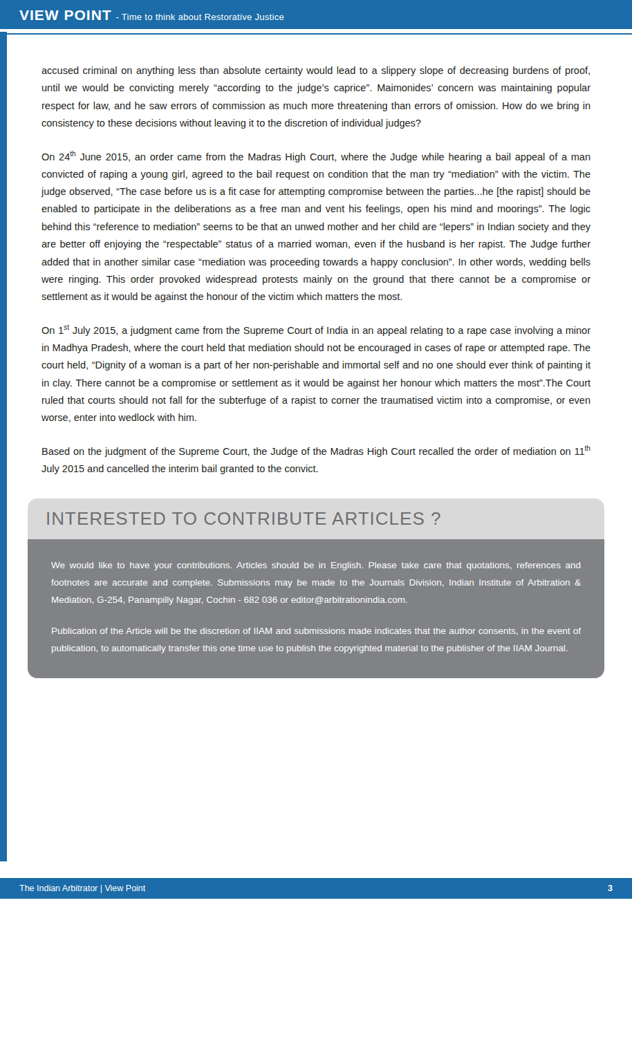VIEW POINT - Time to think about Restorative Justice
accused criminal on anything less than absolute certainty would lead to a slippery slope of decreasing burdens of proof, until we would be convicting merely “according to the judge’s caprice”. Maimonides’ concern was maintaining popular respect for law, and he saw errors of commission as much more threatening than errors of omission. How do we bring in consistency to these decisions without leaving it to the discretion of individual judges?
On 24th June 2015, an order came from the Madras High Court, where the Judge while hearing a bail appeal of a man convicted of raping a young girl, agreed to the bail request on condition that the man try “mediation” with the victim. The judge observed, “The case before us is a fit case for attempting compromise between the parties...he [the rapist] should be enabled to participate in the deliberations as a free man and vent his feelings, open his mind and moorings”. The logic behind this “reference to mediation” seems to be that an unwed mother and her child are “lepers” in Indian society and they are better off enjoying the “respectable” status of a married woman, even if the husband is her rapist. The Judge further added that in another similar case “mediation was proceeding towards a happy conclusion”. In other words, wedding bells were ringing. This order provoked widespread protests mainly on the ground that there cannot be a compromise or settlement as it would be against the honour of the victim which matters the most.
On 1st July 2015, a judgment came from the Supreme Court of India in an appeal relating to a rape case involving a minor in Madhya Pradesh, where the court held that mediation should not be encouraged in cases of rape or attempted rape. The court held, “Dignity of a woman is a part of her non-perishable and immortal self and no one should ever think of painting it in clay. There cannot be a compromise or settlement as it would be against her honour which matters the most”.The Court ruled that courts should not fall for the subterfuge of a rapist to corner the traumatised victim into a compromise, or even worse, enter into wedlock with him.
Based on the judgment of the Supreme Court, the Judge of the Madras High Court recalled the order of mediation on 11th July 2015 and cancelled the interim bail granted to the convict.
INTERESTED TO CONTRIBUTE ARTICLES ?
We would like to have your contributions. Articles should be in English. Please take care that quotations, references and footnotes are accurate and complete. Submissions may be made to the Journals Division, Indian Institute of Arbitration & Mediation, G-254, Panampilly Nagar, Cochin - 682 036 or editor@arbitrationindia.com.
Publication of the Article will be the discretion of IIAM and submissions made indicates that the author consents, in the event of publication, to automatically transfer this one time use to publish the copyrighted material to the publisher of the IIAM Journal.
The Indian Arbitrator | View Point 3